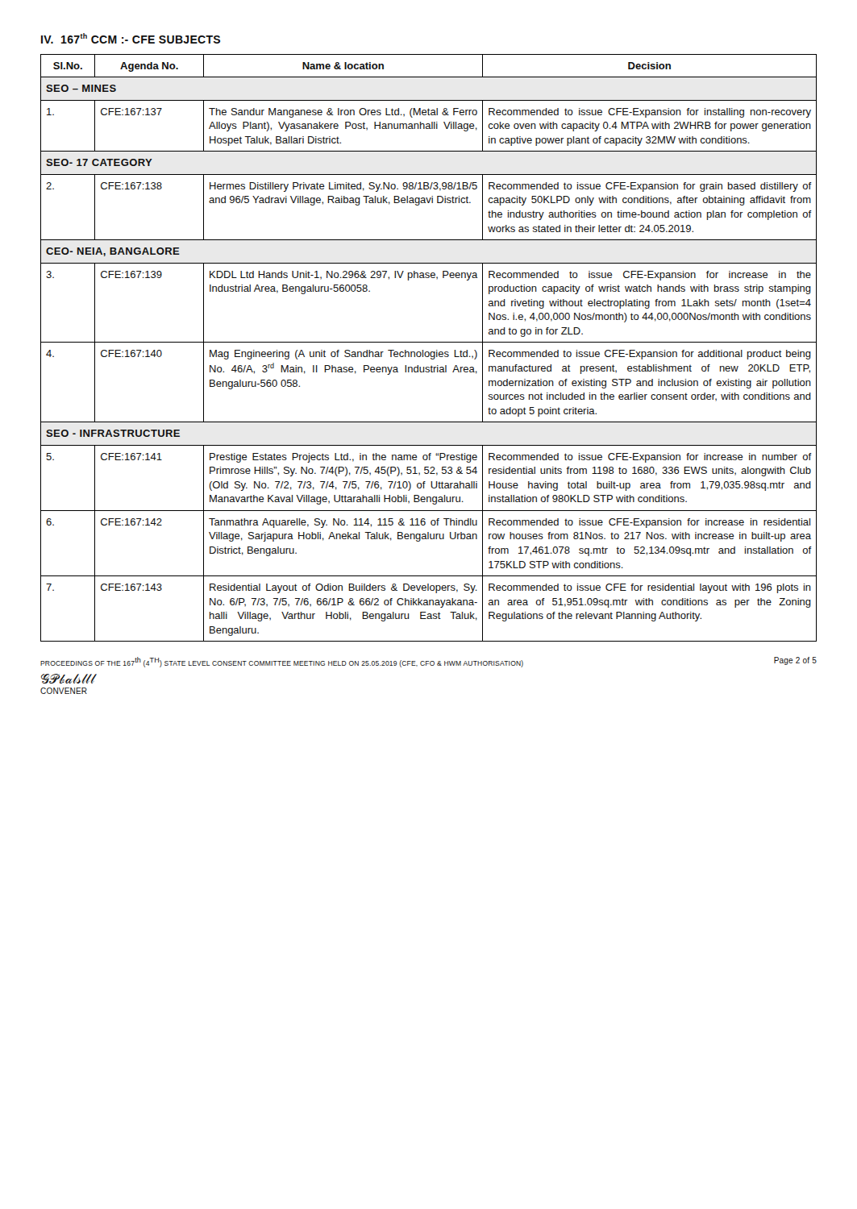IV. 167th CCM :- CFE SUBJECTS
| Sl.No. | Agenda No. | Name & location | Decision |
| --- | --- | --- | --- |
| SEO – MINES |
| 1. | CFE:167:137 | The Sandur Manganese & Iron Ores Ltd., (Metal & Ferro Alloys Plant), Vyasanakere Post, Hanumanhalli Village, Hospet Taluk, Ballari District. | Recommended to issue CFE-Expansion for installing non-recovery coke oven with capacity 0.4 MTPA with 2WHRB for power generation in captive power plant of capacity 32MW with conditions. |
| SEO- 17 CATEGORY |
| 2. | CFE:167:138 | Hermes Distillery Private Limited, Sy.No. 98/1B/3,98/1B/5 and 96/5 Yadravi Village, Raibag Taluk, Belagavi District. | Recommended to issue CFE-Expansion for grain based distillery of capacity 50KLPD only with conditions, after obtaining affidavit from the industry authorities on time-bound action plan for completion of works as stated in their letter dt: 24.05.2019. |
| CEO- NEIA, BANGALORE |
| 3. | CFE:167:139 | KDDL Ltd Hands Unit-1, No.296& 297, IV phase, Peenya Industrial Area, Bengaluru-560058. | Recommended to issue CFE-Expansion for increase in the production capacity of wrist watch hands with brass strip stamping and riveting without electroplating from 1Lakh sets/ month (1set=4 Nos. i.e, 4,00,000 Nos/month) to 44,00,000Nos/month with conditions and to go in for ZLD. |
| 4. | CFE:167:140 | Mag Engineering (A unit of Sandhar Technologies Ltd.,) No. 46/A, 3 rd Main, II Phase, Peenya Industrial Area, Bengaluru-560 058. | Recommended to issue CFE-Expansion for additional product being manufactured at present, establishment of new 20KLD ETP, modernization of existing STP and inclusion of existing air pollution sources not included in the earlier consent order, with conditions and to adopt 5 point criteria. |
| SEO - INFRASTRUCTURE |
| 5. | CFE:167:141 | Prestige Estates Projects Ltd., in the name of “Prestige Primrose Hills”, Sy. No. 7/4(P), 7/5, 45(P), 51, 52, 53 & 54 (Old Sy. No. 7/2, 7/3, 7/4, 7/5, 7/6, 7/10) of Uttarahalli Manavarthe Kaval Village, Uttarahalli Hobli, Bengaluru. | Recommended to issue CFE-Expansion for increase in number of residential units from 1198 to 1680, 336 EWS units, alongwith Club House having total built-up area from 1,79,035.98sq.mtr and installation of 980KLD STP with conditions. |
| 6. | CFE:167:142 | Tanmathra Aquarelle, Sy. No. 114, 115 & 116 of Thindlu Village, Sarjapura Hobli, Anekal Taluk, Bengaluru Urban District, Bengaluru. | Recommended to issue CFE-Expansion for increase in residential row houses from 81Nos. to 217 Nos. with increase in built-up area from 17,461.078 sq.mtr to 52,134.09sq.mtr and installation of 175KLD STP with conditions. |
| 7. | CFE:167:143 | Residential Layout of Odion Builders & Developers, Sy. No. 6/P, 7/3, 7/5, 7/6, 66/1P & 66/2 of Chikkanayakana-halli Village, Varthur Hobli, Bengaluru East Taluk, Bengaluru. | Recommended to issue CFE for residential layout with 196 plots in an area of 51,951.09sq.mtr with conditions as per the Zoning Regulations of the relevant Planning Authority. |
Page 2 of 5 PROCEEDINGS OF THE 167th (4TH) STATE LEVEL CONSENT COMMITTEE MEETING HELD ON 25.05.2019 (CFE, CFO & HWM AUTHORISATION)
𝒢𝒫𝒷𝒶𝓁𝓈𝓁𝓁𝓁 CONVENER